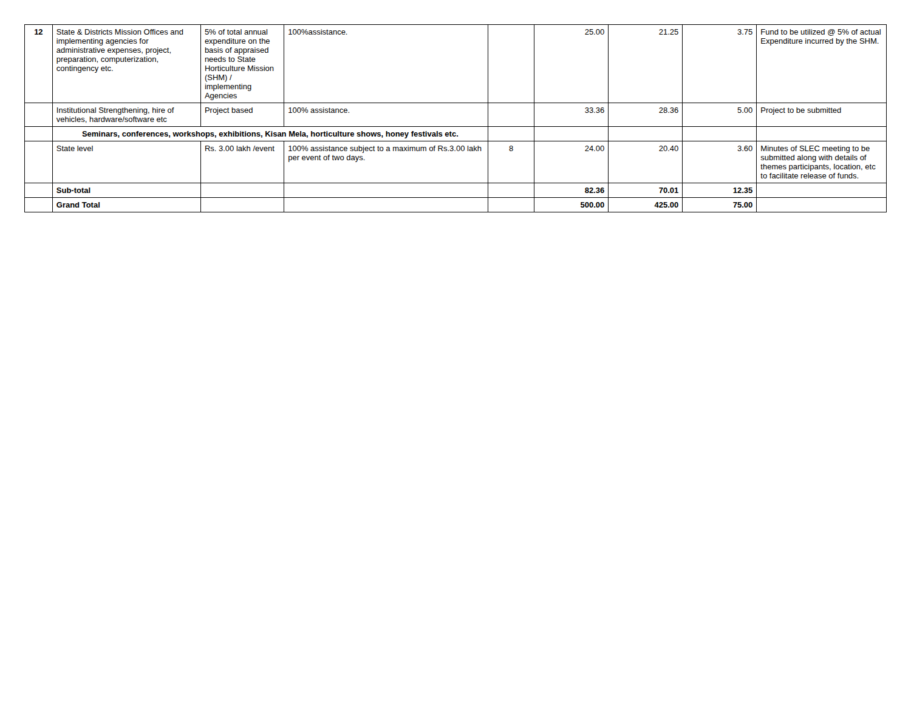| 12 | State & Districts Mission Offices and implementing agencies for administrative expenses, project, preparation, computerization, contingency etc. | 5% of total annual expenditure on the basis of appraised needs to State Horticulture Mission (SHM) / implementing Agencies | 100%assistance. | | 25.00 | 21.25 | 3.75 | Fund to be utilized @ 5% of actual Expenditure incurred by the SHM. |
| | Institutional Strengthening, hire of vehicles, hardware/software etc | Project based | 100% assistance. | | 33.36 | 28.36 | 5.00 | Project to be submitted |
| | Seminars, conferences, workshops, exhibitions, Kisan Mela, horticulture shows, honey festivals etc. | | | | | |
| | State level | Rs. 3.00 lakh /event | 100% assistance subject to a maximum of Rs.3.00 lakh per event of two days. | 8 | 24.00 | 20.40 | 3.60 | Minutes of SLEC meeting to be submitted along with details of themes participants, location, etc to facilitate release of funds. |
| | Sub-total | | | | 82.36 | 70.01 | 12.35 | |
| | Grand Total | | | | 500.00 | 425.00 | 75.00 | |